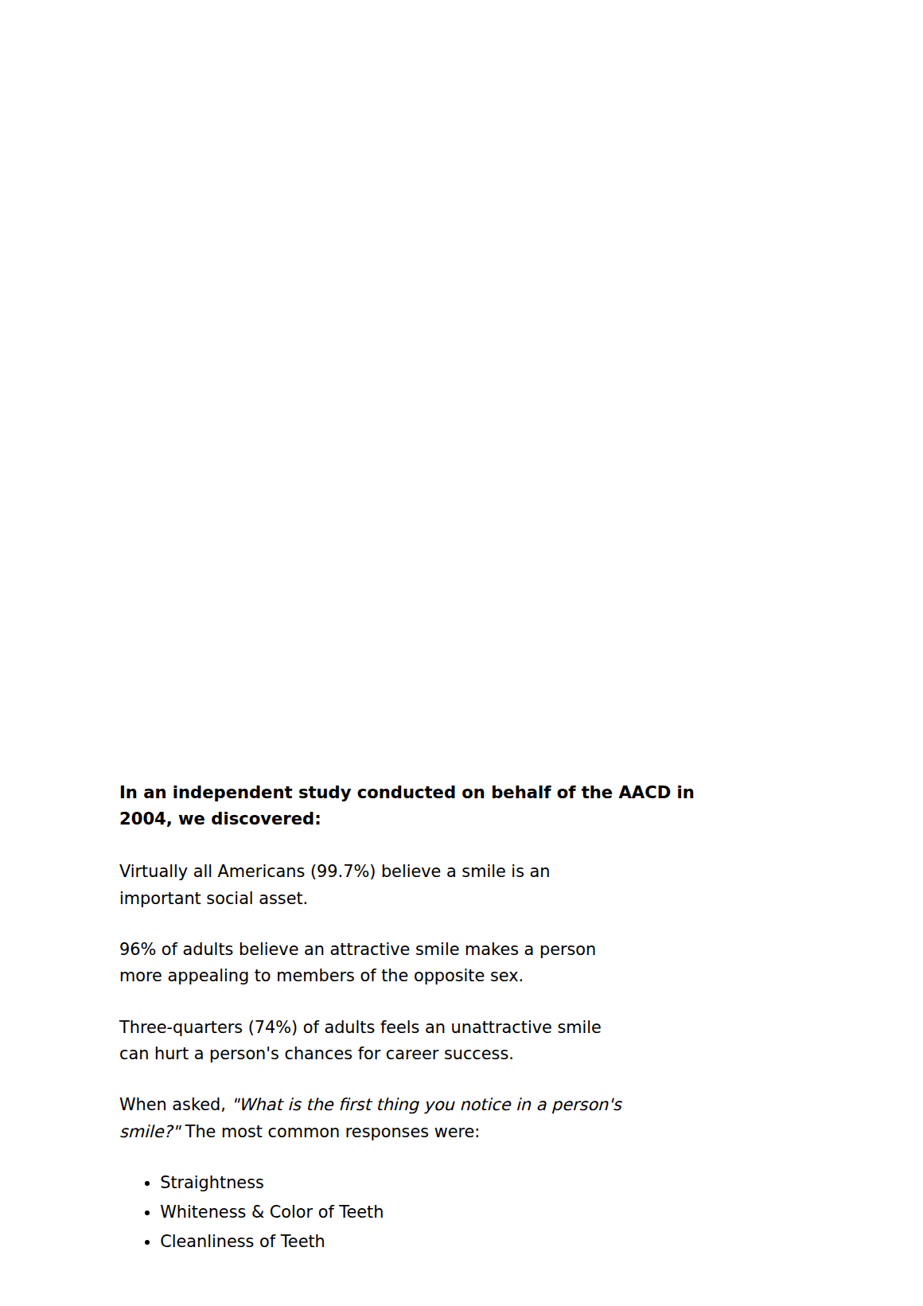In an independent study conducted on behalf of the AACD in 2004, we discovered:
Virtually all Americans (99.7%) believe a smile is an important social asset.
96% of adults believe an attractive smile makes a person more appealing to members of the opposite sex.
Three-quarters (74%) of adults feels an unattractive smile can hurt a person's chances for career success.
When asked, "What is the first thing you notice in a person's smile?" The most common responses were:
Straightness
Whiteness & Color of Teeth
Cleanliness of Teeth